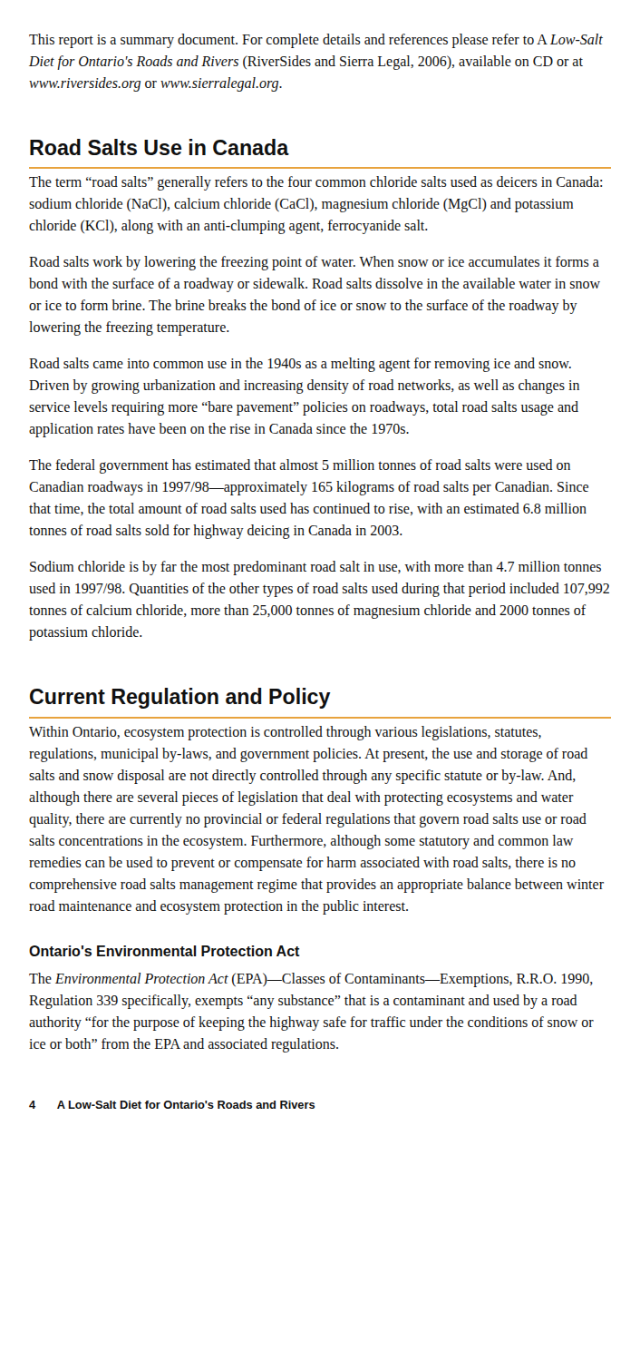This report is a summary document. For complete details and references please refer to A Low-Salt Diet for Ontario's Roads and Rivers (RiverSides and Sierra Legal, 2006), available on CD or at www.riversides.org or www.sierralegal.org.
Road Salts Use in Canada
The term “road salts” generally refers to the four common chloride salts used as deicers in Canada: sodium chloride (NaCl), calcium chloride (CaCl), magnesium chloride (MgCl) and potassium chloride (KCl), along with an anti-clumping agent, ferrocyanide salt.
Road salts work by lowering the freezing point of water. When snow or ice accumulates it forms a bond with the surface of a roadway or sidewalk. Road salts dissolve in the available water in snow or ice to form brine. The brine breaks the bond of ice or snow to the surface of the roadway by lowering the freezing temperature.
Road salts came into common use in the 1940s as a melting agent for removing ice and snow. Driven by growing urbanization and increasing density of road networks, as well as changes in service levels requiring more “bare pavement” policies on roadways, total road salts usage and application rates have been on the rise in Canada since the 1970s.
The federal government has estimated that almost 5 million tonnes of road salts were used on Canadian roadways in 1997/98—approximately 165 kilograms of road salts per Canadian. Since that time, the total amount of road salts used has continued to rise, with an estimated 6.8 million tonnes of road salts sold for highway deicing in Canada in 2003.
Sodium chloride is by far the most predominant road salt in use, with more than 4.7 million tonnes used in 1997/98. Quantities of the other types of road salts used during that period included 107,992 tonnes of calcium chloride, more than 25,000 tonnes of magnesium chloride and 2000 tonnes of potassium chloride.
Current Regulation and Policy
Within Ontario, ecosystem protection is controlled through various legislations, statutes, regulations, municipal by-laws, and government policies. At present, the use and storage of road salts and snow disposal are not directly controlled through any specific statute or by-law. And, although there are several pieces of legislation that deal with protecting ecosystems and water quality, there are currently no provincial or federal regulations that govern road salts use or road salts concentrations in the ecosystem. Furthermore, although some statutory and common law remedies can be used to prevent or compensate for harm associated with road salts, there is no comprehensive road salts management regime that provides an appropriate balance between winter road maintenance and ecosystem protection in the public interest.
Ontario's Environmental Protection Act
The Environmental Protection Act (EPA)—Classes of Contaminants—Exemptions, R.R.O. 1990, Regulation 339 specifically, exempts “any substance” that is a contaminant and used by a road authority “for the purpose of keeping the highway safe for traffic under the conditions of snow or ice or both” from the EPA and associated regulations.
4 A Low-Salt Diet for Ontario's Roads and Rivers